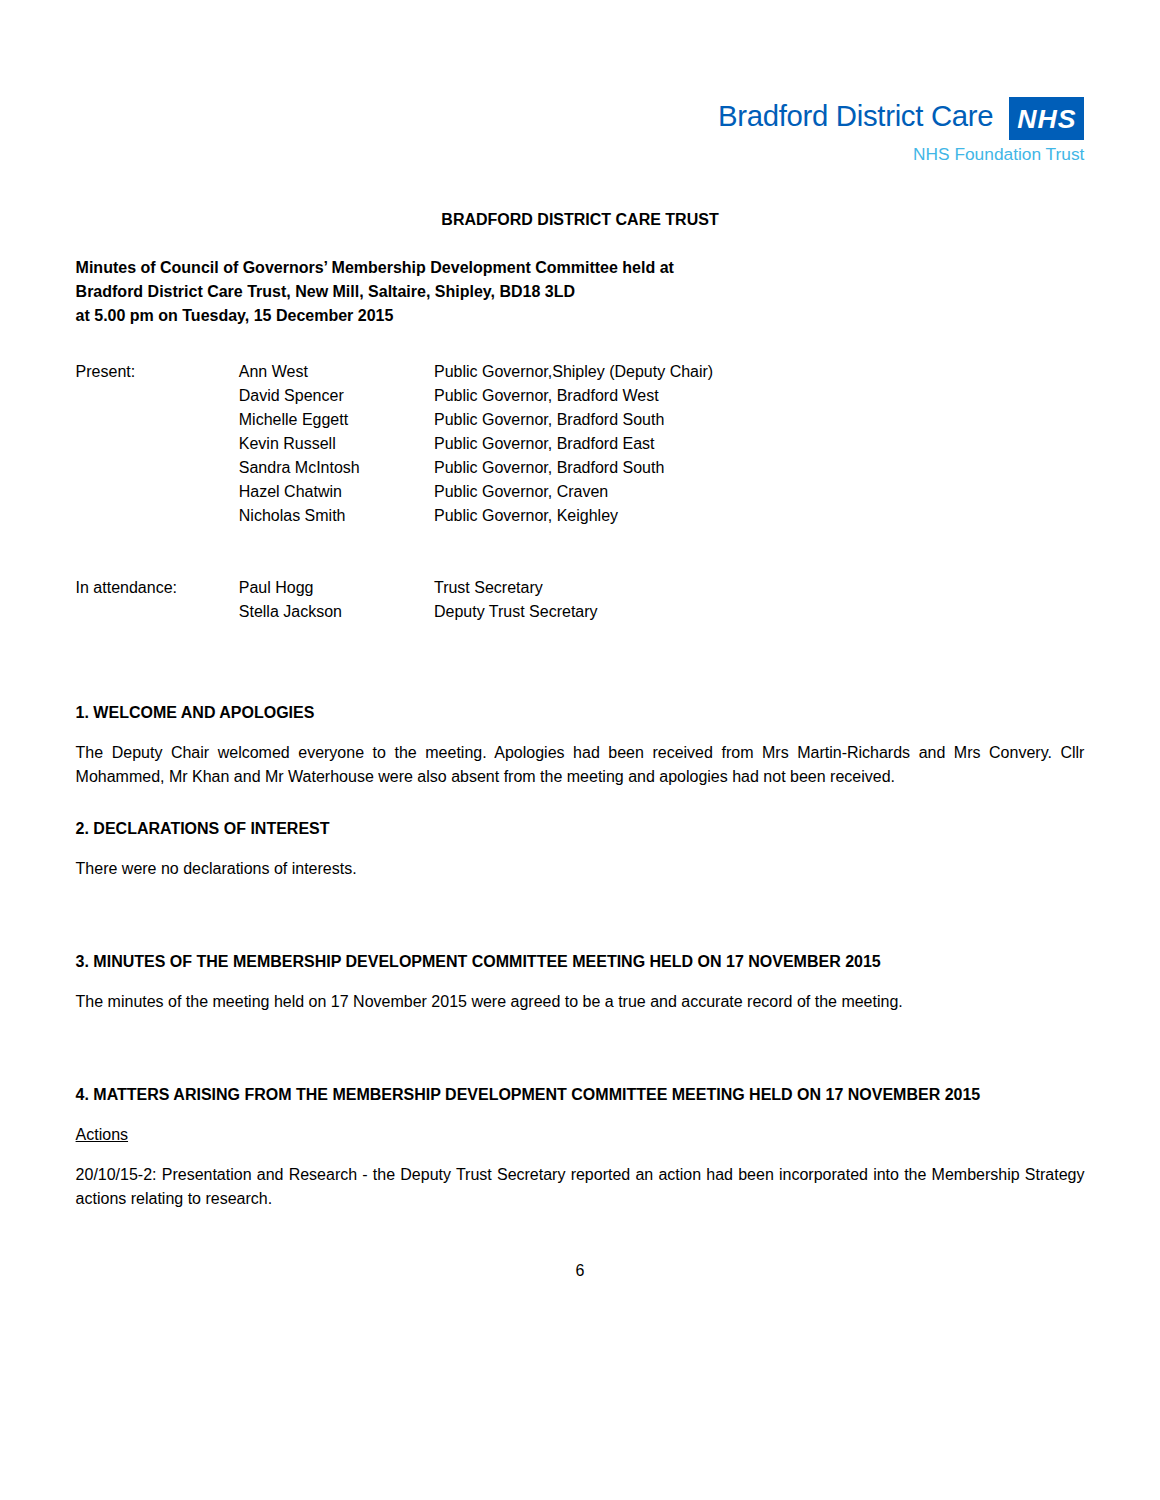Bradford District Care NHS
NHS Foundation Trust
Bradford District Care Trust
Minutes of Council of Governors’ Membership Development Committee held at
Bradford District Care Trust, New Mill, Saltaire, Shipley, BD18 3LD
at 5.00 pm on Tuesday, 15 December 2015
| Present: | Ann West | Public Governor,Shipley (Deputy Chair) |
| | David Spencer | Public Governor, Bradford West |
| | Michelle Eggett | Public Governor, Bradford South |
| | Kevin Russell | Public Governor, Bradford East |
| | Sandra McIntosh | Public Governor, Bradford South |
| | Hazel Chatwin | Public Governor, Craven |
| | Nicholas Smith | Public Governor, Keighley |
| In attendance: | Paul Hogg | Trust Secretary |
| | Stella Jackson | Deputy Trust Secretary |
1. Welcome and Apologies
The Deputy Chair welcomed everyone to the meeting. Apologies had been received from Mrs Martin-Richards and Mrs Convery. Cllr Mohammed, Mr Khan and Mr Waterhouse were also absent from the meeting and apologies had not been received.
2. Declarations of Interest
There were no declarations of interests.
3. Minutes of the Membership Development Committee Meeting held on 17 November 2015
The minutes of the meeting held on 17 November 2015 were agreed to be a true and accurate record of the meeting.
4. Matters Arising from the Membership Development Committee Meeting held on 17 November 2015
Actions
20/10/15-2: Presentation and Research - the Deputy Trust Secretary reported an action had been incorporated into the Membership Strategy actions relating to research.
6